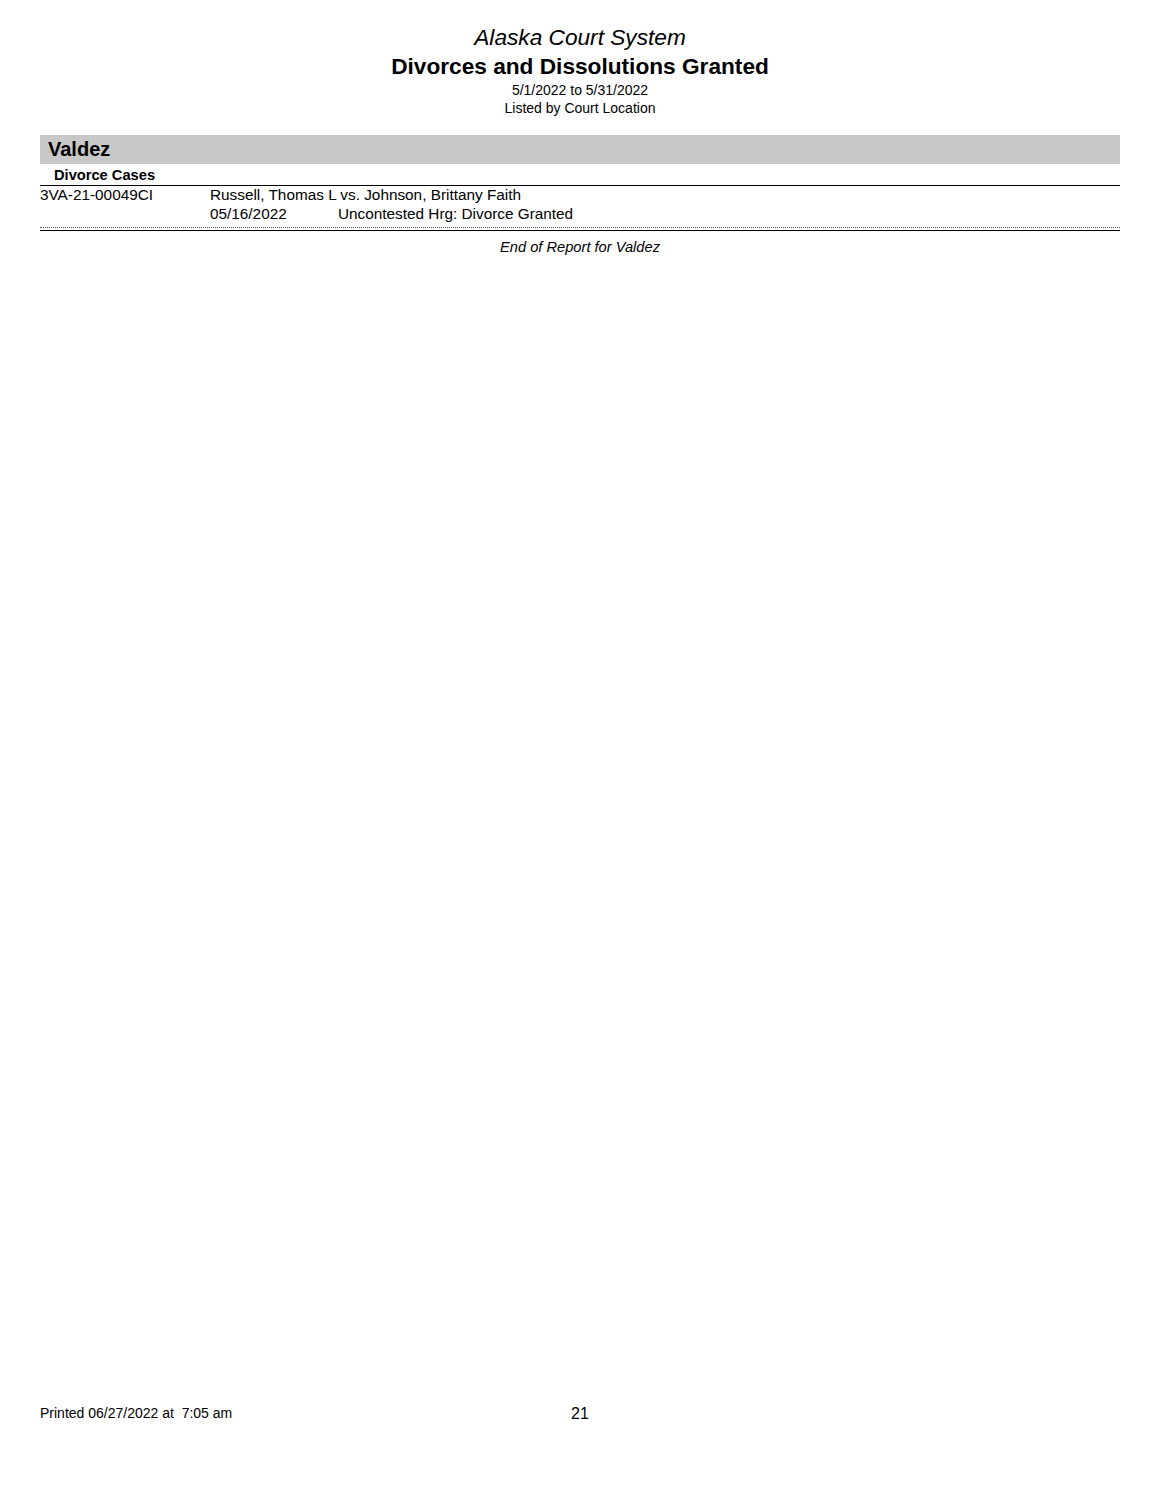Alaska Court System
Divorces and Dissolutions Granted
5/1/2022 to 5/31/2022
Listed by Court Location
Valdez
Divorce Cases
| 3VA-21-00049CI | Russell, Thomas L vs. Johnson, Brittany Faith 05/16/2022 Uncontested Hrg: Divorce Granted |
End of Report for Valdez
Printed 06/27/2022 at 7:05 am
21